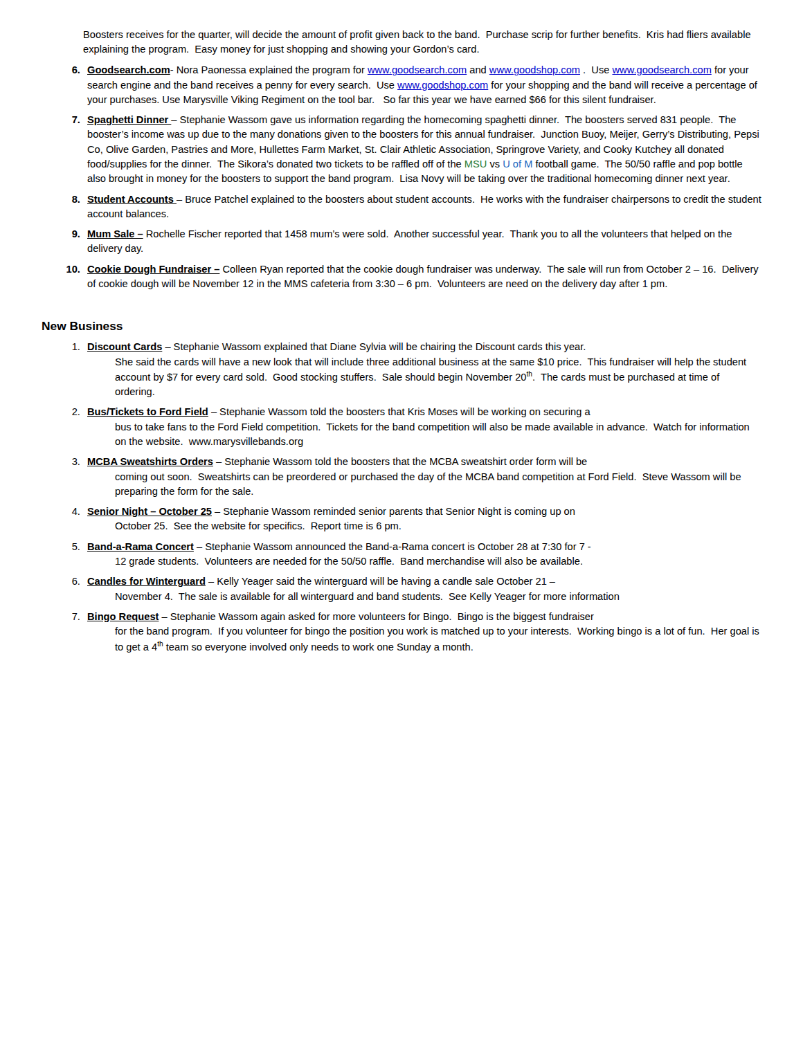Boosters receives for the quarter, will decide the amount of profit given back to the band. Purchase scrip for further benefits. Kris had fliers available explaining the program. Easy money for just shopping and showing your Gordon’s card.
Goodsearch.com- Nora Paonessa explained the program for www.goodsearch.com and www.goodshop.com . Use www.goodsearch.com for your search engine and the band receives a penny for every search. Use www.goodshop.com for your shopping and the band will receive a percentage of your purchases. Use Marysville Viking Regiment on the tool bar. So far this year we have earned $66 for this silent fundraiser.
Spaghetti Dinner – Stephanie Wassom gave us information regarding the homecoming spaghetti dinner. The boosters served 831 people. The booster’s income was up due to the many donations given to the boosters for this annual fundraiser. Junction Buoy, Meijer, Gerry’s Distributing, Pepsi Co, Olive Garden, Pastries and More, Hullettes Farm Market, St. Clair Athletic Association, Springrove Variety, and Cooky Kutchey all donated food/supplies for the dinner. The Sikora’s donated two tickets to be raffled off of the MSU vs U of M football game. The 50/50 raffle and pop bottle also brought in money for the boosters to support the band program. Lisa Novy will be taking over the traditional homecoming dinner next year.
Student Accounts – Bruce Patchel explained to the boosters about student accounts. He works with the fundraiser chairpersons to credit the student account balances.
Mum Sale – Rochelle Fischer reported that 1458 mum’s were sold. Another successful year. Thank you to all the volunteers that helped on the delivery day.
Cookie Dough Fundraiser – Colleen Ryan reported that the cookie dough fundraiser was underway. The sale will run from October 2 – 16. Delivery of cookie dough will be November 12 in the MMS cafeteria from 3:30 – 6 pm. Volunteers are need on the delivery day after 1 pm.
New Business
Discount Cards – Stephanie Wassom explained that Diane Sylvia will be chairing the Discount cards this year. She said the cards will have a new look that will include three additional business at the same $10 price. This fundraiser will help the student account by $7 for every card sold. Good stocking stuffers. Sale should begin November 20th. The cards must be purchased at time of ordering.
Bus/Tickets to Ford Field – Stephanie Wassom told the boosters that Kris Moses will be working on securing a bus to take fans to the Ford Field competition. Tickets for the band competition will also be made available in advance. Watch for information on the website. www.marysvillebands.org
MCBA Sweatshirts Orders – Stephanie Wassom told the boosters that the MCBA sweatshirt order form will be coming out soon. Sweatshirts can be preordered or purchased the day of the MCBA band competition at Ford Field. Steve Wassom will be preparing the form for the sale.
Senior Night – October 25 – Stephanie Wassom reminded senior parents that Senior Night is coming up on October 25. See the website for specifics. Report time is 6 pm.
Band-a-Rama Concert – Stephanie Wassom announced the Band-a-Rama concert is October 28 at 7:30 for 7 - 12 grade students. Volunteers are needed for the 50/50 raffle. Band merchandise will also be available.
Candles for Winterguard – Kelly Yeager said the winterguard will be having a candle sale October 21 – November 4. The sale is available for all winterguard and band students. See Kelly Yeager for more information
Bingo Request – Stephanie Wassom again asked for more volunteers for Bingo. Bingo is the biggest fundraiser for the band program. If you volunteer for bingo the position you work is matched up to your interests. Working bingo is a lot of fun. Her goal is to get a 4th team so everyone involved only needs to work one Sunday a month.